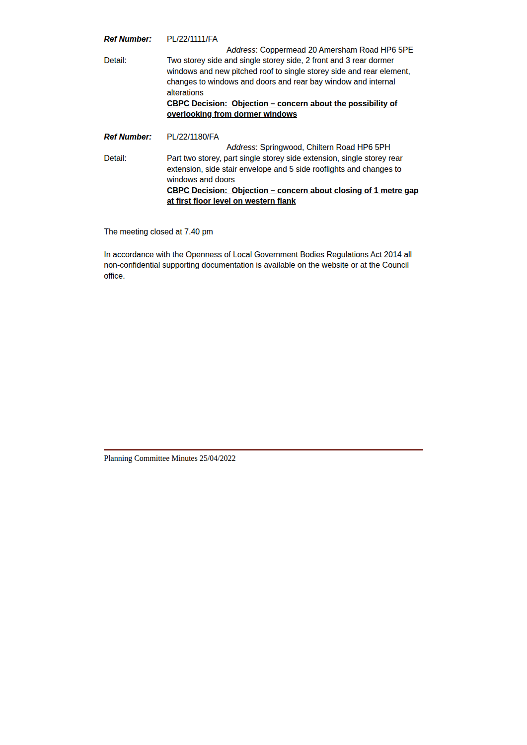| Ref Number: | PL/22/1111/FA A ddress : Coppermead 20 Amersham Road HP6 5PE |
| Detail: | Two storey side and single storey side, 2 front and 3 rear dormer windows and new pitched roof to single storey side and rear element, changes to windows and doors and rear bay window and internal alterations CBPC Decision: Objection – concern about the possibility of overlooking from dormer windows |
| Ref Number: | PL/22/1180/FA A ddress : Springwood, Chiltern Road HP6 5PH |
| Detail: | Part two storey, part single storey side extension, single storey rear extension, side stair envelope and 5 side rooflights and changes to windows and doors CBPC Decision: Objection – concern about closing of 1 metre gap at first floor level on western flank |
The meeting closed at 7.40 pm
In accordance with the Openness of Local Government Bodies Regulations Act 2014 all non-confidential supporting documentation is available on the website or at the Council office.
Planning Committee Minutes 25/04/2022